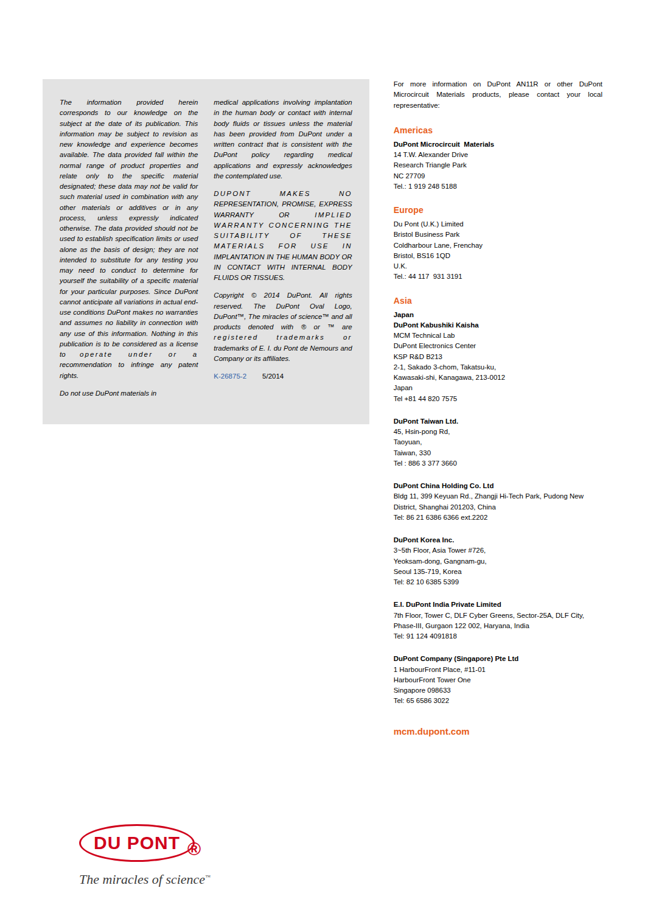The information provided herein corresponds to our knowledge on the subject at the date of its publication. This information may be subject to revision as new knowledge and experience becomes available. The data provided fall within the normal range of product properties and relate only to the specific material designated; these data may not be valid for such material used in combination with any other materials or additives or in any process, unless expressly indicated otherwise. The data provided should not be used to establish specification limits or used alone as the basis of design; they are not intended to substitute for any testing you may need to conduct to determine for yourself the suitability of a specific material for your particular purposes. Since DuPont cannot anticipate all variations in actual end-use conditions DuPont makes no warranties and assumes no liability in connection with any use of this information. Nothing in this publication is to be considered as a license to operate under or a recommendation to infringe any patent rights.
Do not use DuPont materials in
medical applications involving implantation in the human body or contact with internal body fluids or tissues unless the material has been provided from DuPont under a written contract that is consistent with the DuPont policy regarding medical applications and expressly acknowledges the contemplated use.
DUPONT MAKES NO REPRESENTATION, PROMISE, EXPRESS WARRANTY OR IMPLIED WARRANTY CONCERNING THE SUITABILITY OF THESE MATERIALS FOR USE IN IMPLANTATION IN THE HUMAN BODY OR IN CONTACT WITH INTERNAL BODY FLUIDS OR TISSUES.
Copyright © 2014 DuPont. All rights reserved. The DuPont Oval Logo, DuPont™, The miracles of science™ and all products denoted with ® or ™ are registered trademarks or trademarks of E. I. du Pont de Nemours and Company or its affiliates.
K-26875-25/2014
For more information on DuPont AN11R or other DuPont Microcircuit Materials products, please contact your local representative:
Americas
DuPont Microcircuit Materials
14 T.W. Alexander Drive
Research Triangle Park
NC 27709
Tel.: 1 919 248 5188
Europe
Du Pont (U.K.) Limited
Bristol Business Park
Coldharbour Lane, Frenchay
Bristol, BS16 1QD
U.K.
Tel.: 44 117 931 3191
Asia
Japan
DuPont Kabushiki Kaisha
MCM Technical Lab
DuPont Electronics Center
KSP R&D B213
2-1, Sakado 3-chom, Takatsu-ku,
Kawasaki-shi, Kanagawa, 213-0012
Japan
Tel +81 44 820 7575
DuPont Taiwan Ltd.
45, Hsin-pong Rd,
Taoyuan,
Taiwan, 330
Tel : 886 3 377 3660
DuPont China Holding Co. Ltd
Bldg 11, 399 Keyuan Rd., Zhangji Hi-Tech Park, Pudong New District, Shanghai 201203, China
Tel: 86 21 6386 6366 ext.2202
DuPont Korea Inc.
3~5th Floor, Asia Tower #726,
Yeoksam-dong, Gangnam-gu,
Seoul 135-719, Korea
Tel: 82 10 6385 5399
E.I. DuPont India Private Limited
7th Floor, Tower C, DLF Cyber Greens, Sector-25A, DLF City, Phase-III, Gurgaon 122 002, Haryana, India
Tel: 91 124 4091818
DuPont Company (Singapore) Pte Ltd
1 HarbourFront Place, #11-01
HarbourFront Tower One
Singapore 098633
Tel: 65 6586 3022
mcm.dupont.com
DU PONT ®
The miracles of science™